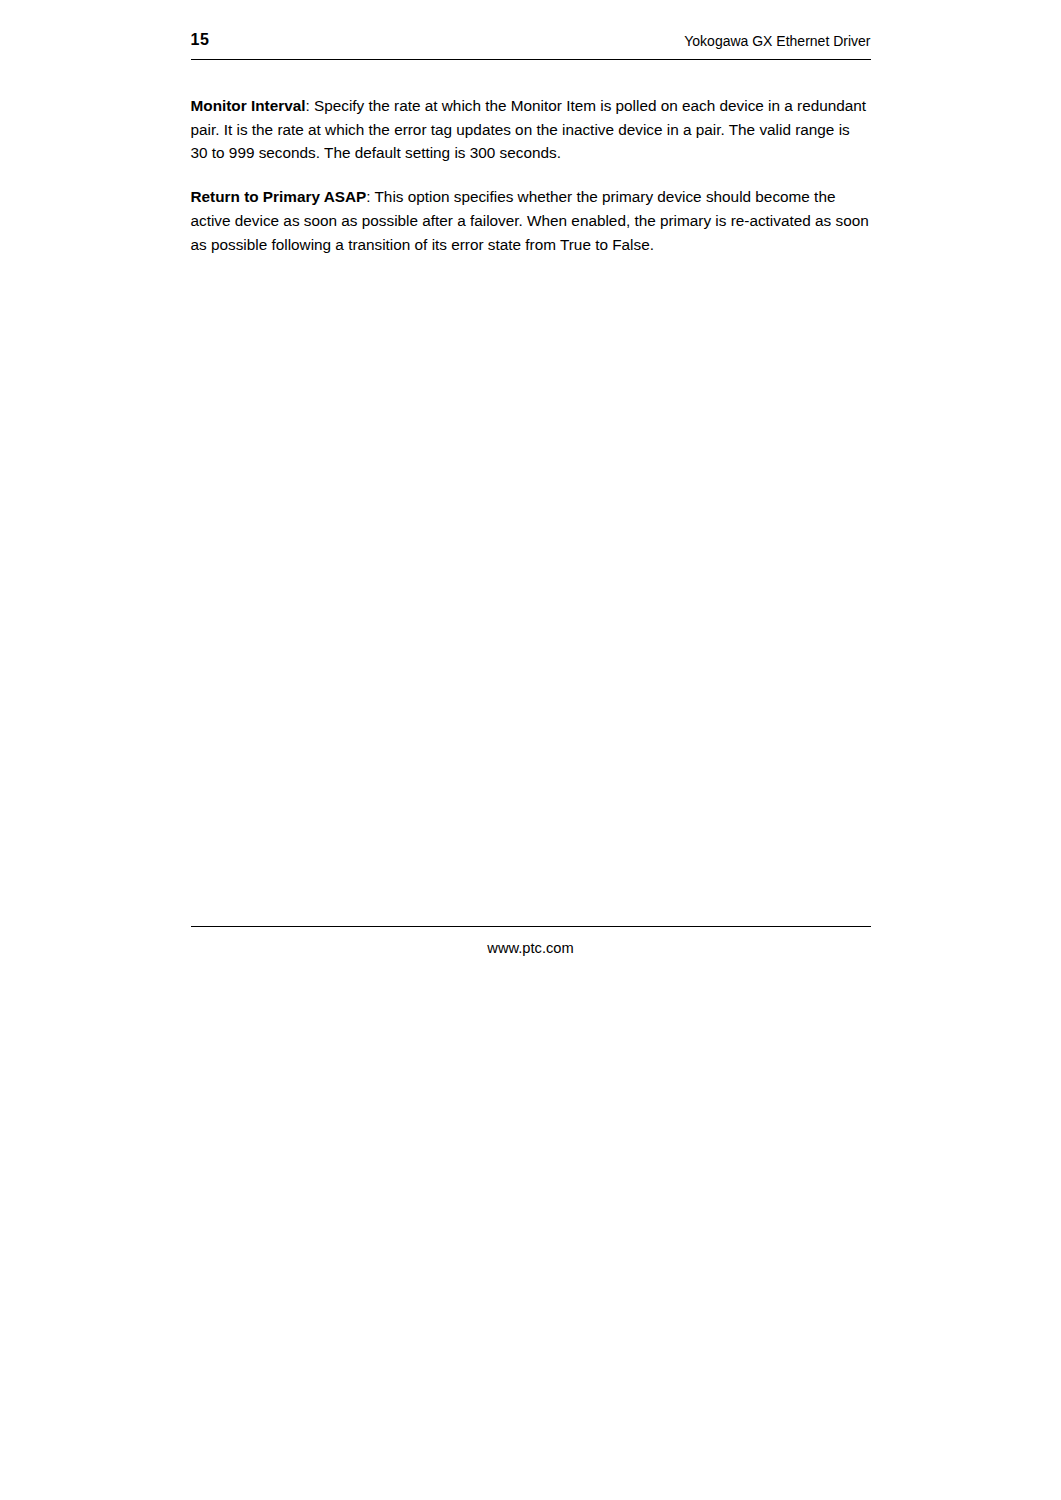15
Yokogawa GX Ethernet Driver
Monitor Interval: Specify the rate at which the Monitor Item is polled on each device in a redundant pair. It is the rate at which the error tag updates on the inactive device in a pair. The valid range is 30 to 999 seconds. The default setting is 300 seconds.
Return to Primary ASAP: This option specifies whether the primary device should become the active device as soon as possible after a failover. When enabled, the primary is re-activated as soon as possible following a transition of its error state from True to False.
www.ptc.com